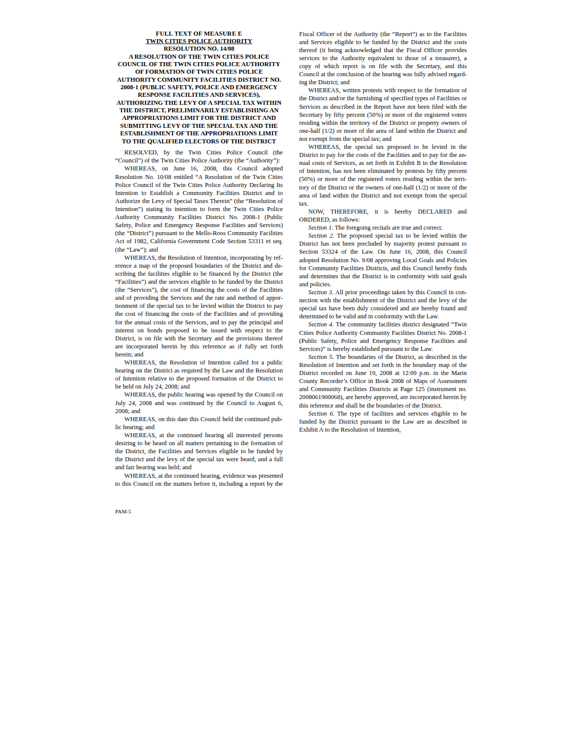FULL TEXT OF MEASURE E
TWIN CITIES POLICE AUTHORITY
RESOLUTION NO. 14/08
A RESOLUTION OF THE TWIN CITIES POLICE COUNCIL OF THE TWIN CITIES POLICE AUTHORITY OF FORMATION OF TWIN CITIES POLICE AUTHORITY COMMUNITY FACILITIES DISTRICT NO. 2008-1 (PUBLIC SAFETY, POLICE AND EMERGENCY RESPONSE FACILITIES AND SERVICES), AUTHORIZING THE LEVY OF A SPECIAL TAX WITHIN THE DISTRICT, PRELIMINARILY ESTABLISHING AN APPROPRIATIONS LIMIT FOR THE DISTRICT AND SUBMITTING LEVY OF THE SPECIAL TAX AND THE ESTABLISHMENT OF THE APPROPRIATIONS LIMIT TO THE QUALIFIED ELECTORS OF THE DISTRICT
RESOLVED, by the Twin Cities Police Council (the “Council”) of the Twin Cities Police Authority (the “Authority”):
WHEREAS, on June 16, 2008, this Council adopted Resolution No. 10/08 entitled “A Resolution of the Twin Cities Police Council of the Twin Cities Police Authority Declaring Its Intention to Establish a Community Facilities District and to Authorize the Levy of Special Taxes Therein” (the “Resolution of Intention”) stating its intention to form the Twin Cities Police Authority Community Facilities District No. 2008-1 (Public Safety, Police and Emergency Response Facilities and Services) (the “District”) pursuant to the Mello-Roos Community Facilities Act of 1982, California Government Code Section 53311 et seq. (the “Law”); and
WHEREAS, the Resolution of Intention, incorporating by reference a map of the proposed boundaries of the District and describing the facilities eligible to be financed by the District (the “Facilities”) and the services eligible to be funded by the District (the “Services”), the cost of financing the costs of the Facilities and of providing the Services and the rate and method of apportionment of the special tax to be levied within the District to pay the cost of financing the costs of the Facilities and of providing for the annual costs of the Services, and to pay the principal and interest on bonds proposed to be issued with respect to the District, is on file with the Secretary and the provisions thereof are incorporated herein by this reference as if fully set forth herein; and
WHEREAS, the Resolution of Intention called for a public hearing on the District as required by the Law and the Resolution of Intention relative to the proposed formation of the District to be held on July 24, 2008; and
WHEREAS, the public hearing was opened by the Council on July 24, 2008 and was continued by the Council to August 6, 2008; and
WHEREAS, on this date this Council held the continued public hearing; and
WHEREAS, at the continued hearing all interested persons desiring to be heard on all matters pertaining to the formation of the District, the Facilities and Services eligible to be funded by the District and the levy of the special tax were heard, and a full and fair hearing was held; and
WHEREAS, at the continued hearing, evidence was presented to this Council on the matters before it, including a report by the Fiscal Officer of the Authority (the “Report”) as to the Facilities and Services eligible to be funded by the District and the costs thereof (it being acknowledged that the Fiscal Officer provides services to the Authority equivalent to those of a treasurer), a copy of which report is on file with the Secretary, and this Council at the conclusion of the hearing was fully advised regarding the District; and
WHEREAS, written protests with respect to the formation of the District and/or the furnishing of specified types of Facilities or Services as described in the Report have not been filed with the Secretary by fifty percent (50%) or more of the registered voters residing within the territory of the District or property owners of one-half (1/2) or more of the area of land within the District and not exempt from the special tax; and
WHEREAS, the special tax proposed to be levied in the District to pay for the costs of the Facilities and to pay for the annual costs of Services, as set forth in Exhibit B to the Resolution of Intention, has not been eliminated by protests by fifty percent (50%) or more of the registered voters residing within the territory of the District or the owners of one-half (1/2) or more of the area of land within the District and not exempt from the special tax.
NOW, THEREFORE, it is hereby DECLARED and ORDERED, as follows:
Section 1. The foregoing recitals are true and correct.
Section 2. The proposed special tax to be levied within the District has not been precluded by majority protest pursuant to Section 53324 of the Law. On June 16, 2008, this Council adopted Resolution No. 9/08 approving Local Goals and Policies for Community Facilities Districts, and this Council hereby finds and determines that the District is in conformity with said goals and policies.
Section 3. All prior proceedings taken by this Council in connection with the establishment of the District and the levy of the special tax have been duly considered and are hereby found and determined to be valid and in conformity with the Law.
Section 4. The community facilities district designated “Twin Cities Police Authority Community Facilities District No. 2008-1 (Public Safety, Police and Emergency Response Facilities and Services)” is hereby established pursuant to the Law.
Section 5. The boundaries of the District, as described in the Resolution of Intention and set forth in the boundary map of the District recorded on June 19, 2008 at 12:09 p.m. in the Marin County Recorder’s Office in Book 2008 of Maps of Assessment and Community Facilities Districts at Page 125 (instrument no. 2008061900068), are hereby approved, are incorporated herein by this reference and shall be the boundaries of the District.
Section 6. The type of facilities and services eligible to be funded by the District pursuant to the Law are as described in Exhibit A to the Resolution of Intention,
PAM-5